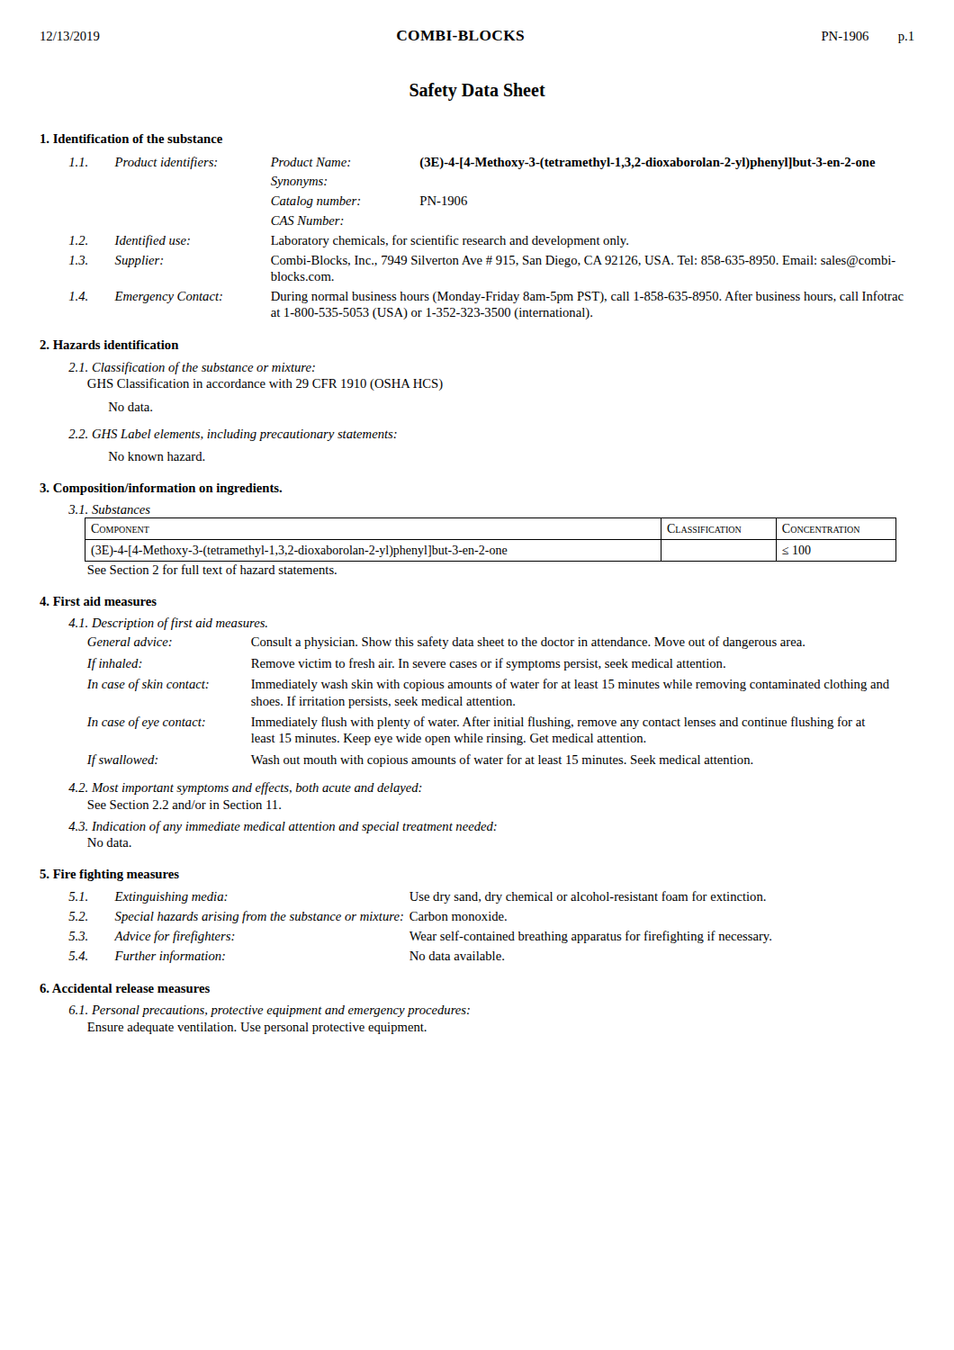12/13/2019
COMBI-BLOCKS
PN-1906p.1
Safety Data Sheet
1. Identification of the substance
| 1.1. | Product identifiers: | Product Name: | (3E)-4-[4-Methoxy-3-(tetramethyl-1,3,2-dioxaborolan-2-yl)phenyl]but-3-en-2-one |
| | | Synonyms: | |
| | | Catalog number: | PN-1906 |
| | | CAS Number: | |
| 1.2. | Identified use: | Laboratory chemicals, for scientific research and development only. |
| 1.3. | Supplier: | Combi-Blocks, Inc., 7949 Silverton Ave # 915, San Diego, CA 92126, USA. Tel: 858-635-8950. Email: sales@combi-blocks.com. |
| 1.4. | Emergency Contact: | During normal business hours (Monday-Friday 8am-5pm PST), call 1-858-635-8950. After business hours, call Infotrac at 1-800-535-5053 (USA) or 1-352-323-3500 (international). |
2. Hazards identification
2.1. Classification of the substance or mixture:
GHS Classification in accordance with 29 CFR 1910 (OSHA HCS)
No data.
2.2. GHS Label elements, including precautionary statements:
No known hazard.
3. Composition/information on ingredients.
3.1. Substances
| Component | Classification | Concentration |
| --- | --- | --- |
| (3E)-4-[4-Methoxy-3-(tetramethyl-1,3,2-dioxaborolan-2-yl)phenyl]but-3-en-2-one | | ≤ 100 |
See Section 2 for full text of hazard statements.
4. First aid measures
4.1. Description of first aid measures.
| General advice: | Consult a physician. Show this safety data sheet to the doctor in attendance. Move out of dangerous area. |
| If inhaled: | Remove victim to fresh air. In severe cases or if symptoms persist, seek medical attention. |
| In case of skin contact: | Immediately wash skin with copious amounts of water for at least 15 minutes while removing contaminated clothing and shoes. If irritation persists, seek medical attention. |
| In case of eye contact: | Immediately flush with plenty of water. After initial flushing, remove any contact lenses and continue flushing for at least 15 minutes. Keep eye wide open while rinsing. Get medical attention. |
| If swallowed: | Wash out mouth with copious amounts of water for at least 15 minutes. Seek medical attention. |
4.2. Most important symptoms and effects, both acute and delayed:
See Section 2.2 and/or in Section 11.
4.3. Indication of any immediate medical attention and special treatment needed:
No data.
5. Fire fighting measures
| 5.1. | Extinguishing media: | Use dry sand, dry chemical or alcohol-resistant foam for extinction. |
| 5.2. | Special hazards arising from the substance or mixture: | Carbon monoxide. |
| 5.3. | Advice for firefighters: | Wear self-contained breathing apparatus for firefighting if necessary. |
| 5.4. | Further information: | No data available. |
6. Accidental release measures
6.1. Personal precautions, protective equipment and emergency procedures:
Ensure adequate ventilation. Use personal protective equipment.